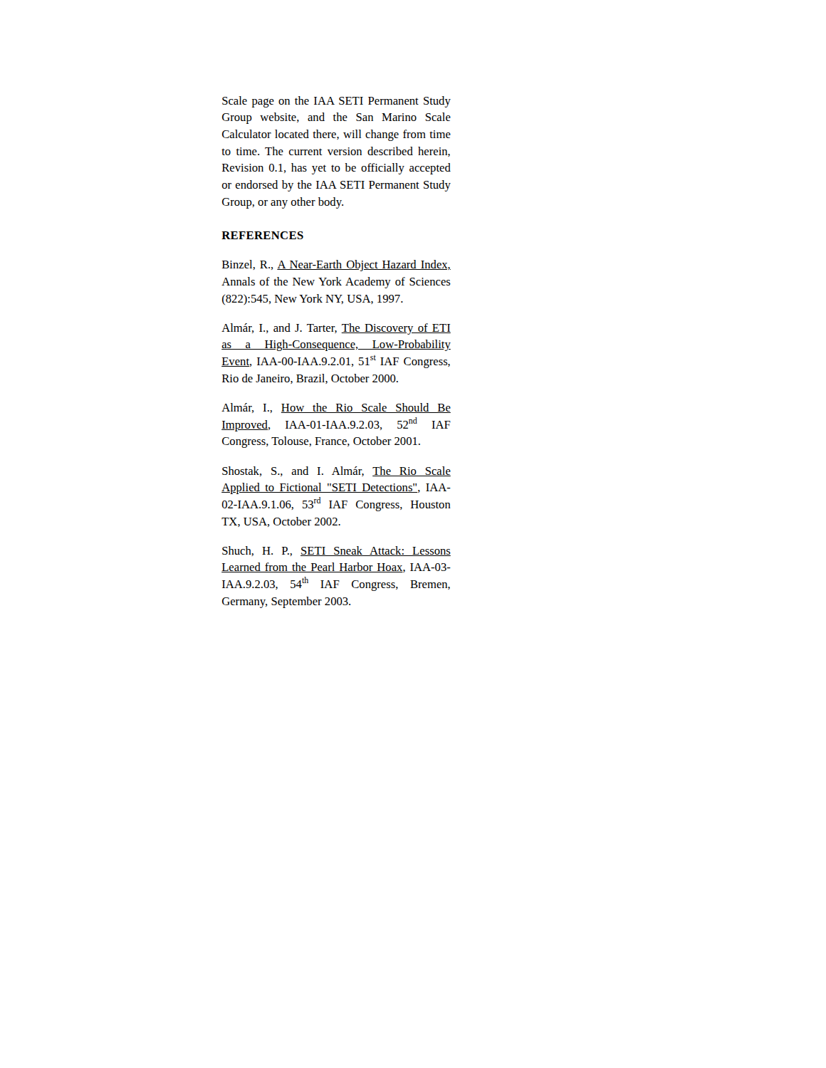Scale page on the IAA SETI Permanent Study Group website, and the San Marino Scale Calculator located there, will change from time to time. The current version described herein, Revision 0.1, has yet to be officially accepted or endorsed by the IAA SETI Permanent Study Group, or any other body.
REFERENCES
Binzel, R., A Near-Earth Object Hazard Index, Annals of the New York Academy of Sciences (822):545, New York NY, USA, 1997.
Almár, I., and J. Tarter, The Discovery of ETI as a High-Consequence, Low-Probability Event, IAA-00-IAA.9.2.01, 51st IAF Congress, Rio de Janeiro, Brazil, October 2000.
Almár, I., How the Rio Scale Should Be Improved, IAA-01-IAA.9.2.03, 52nd IAF Congress, Tolouse, France, October 2001.
Shostak, S., and I. Almár, The Rio Scale Applied to Fictional "SETI Detections", IAA-02-IAA.9.1.06, 53rd IAF Congress, Houston TX, USA, October 2002.
Shuch, H. P., SETI Sneak Attack: Lessons Learned from the Pearl Harbor Hoax, IAA-03-IAA.9.2.03, 54th IAF Congress, Bremen, Germany, September 2003.